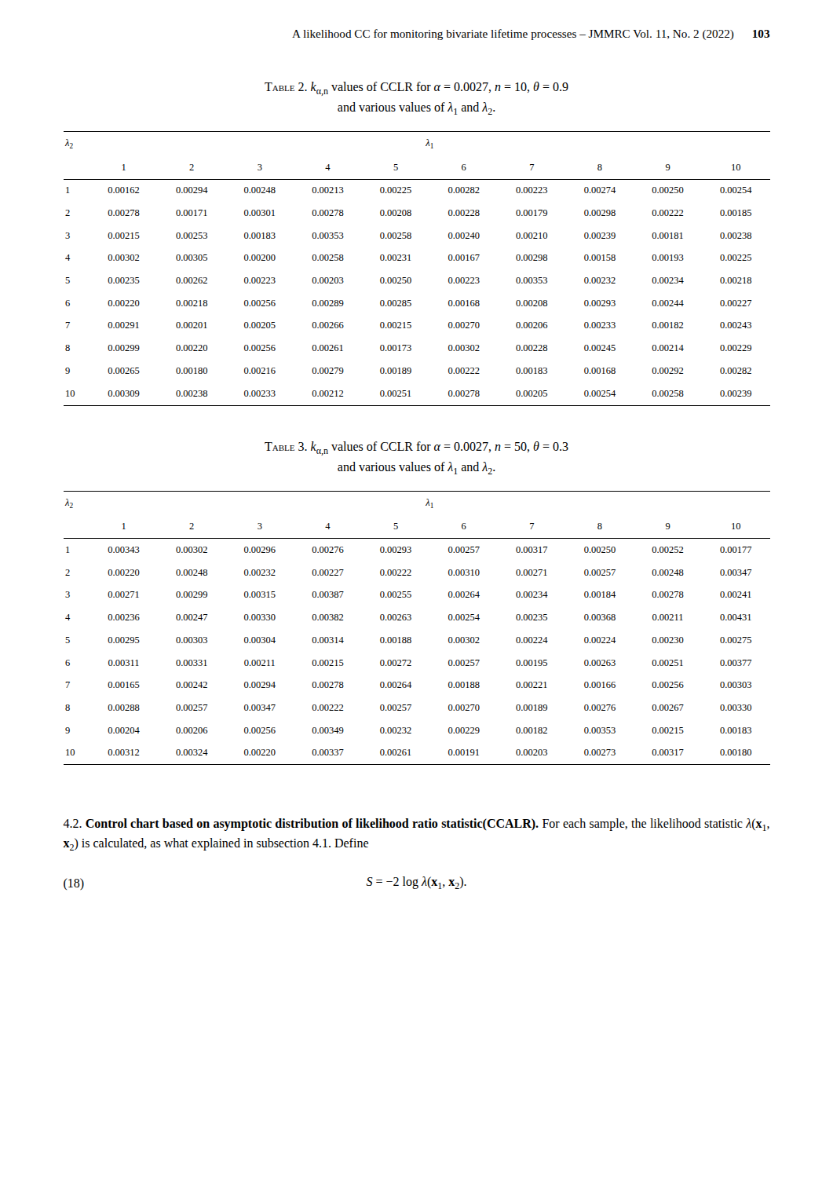A likelihood CC for monitoring bivariate lifetime processes – JMMRC Vol. 11, No. 2 (2022)103
Table 2. kα,n values of CCLR for α = 0.0027, n = 10, θ = 0.9
and various values of λ1 and λ2.
| λ 2 | λ 1 |
| --- | --- |
| | 1 | 2 | 3 | 4 | 5 | 6 | 7 | 8 | 9 | 10 |
| 1 | 0.00162 | 0.00294 | 0.00248 | 0.00213 | 0.00225 | 0.00282 | 0.00223 | 0.00274 | 0.00250 | 0.00254 |
| 2 | 0.00278 | 0.00171 | 0.00301 | 0.00278 | 0.00208 | 0.00228 | 0.00179 | 0.00298 | 0.00222 | 0.00185 |
| 3 | 0.00215 | 0.00253 | 0.00183 | 0.00353 | 0.00258 | 0.00240 | 0.00210 | 0.00239 | 0.00181 | 0.00238 |
| 4 | 0.00302 | 0.00305 | 0.00200 | 0.00258 | 0.00231 | 0.00167 | 0.00298 | 0.00158 | 0.00193 | 0.00225 |
| 5 | 0.00235 | 0.00262 | 0.00223 | 0.00203 | 0.00250 | 0.00223 | 0.00353 | 0.00232 | 0.00234 | 0.00218 |
| 6 | 0.00220 | 0.00218 | 0.00256 | 0.00289 | 0.00285 | 0.00168 | 0.00208 | 0.00293 | 0.00244 | 0.00227 |
| 7 | 0.00291 | 0.00201 | 0.00205 | 0.00266 | 0.00215 | 0.00270 | 0.00206 | 0.00233 | 0.00182 | 0.00243 |
| 8 | 0.00299 | 0.00220 | 0.00256 | 0.00261 | 0.00173 | 0.00302 | 0.00228 | 0.00245 | 0.00214 | 0.00229 |
| 9 | 0.00265 | 0.00180 | 0.00216 | 0.00279 | 0.00189 | 0.00222 | 0.00183 | 0.00168 | 0.00292 | 0.00282 |
| 10 | 0.00309 | 0.00238 | 0.00233 | 0.00212 | 0.00251 | 0.00278 | 0.00205 | 0.00254 | 0.00258 | 0.00239 |
Table 3. kα,n values of CCLR for α = 0.0027, n = 50, θ = 0.3
and various values of λ1 and λ2.
| λ 2 | λ 1 |
| --- | --- |
| | 1 | 2 | 3 | 4 | 5 | 6 | 7 | 8 | 9 | 10 |
| 1 | 0.00343 | 0.00302 | 0.00296 | 0.00276 | 0.00293 | 0.00257 | 0.00317 | 0.00250 | 0.00252 | 0.00177 |
| 2 | 0.00220 | 0.00248 | 0.00232 | 0.00227 | 0.00222 | 0.00310 | 0.00271 | 0.00257 | 0.00248 | 0.00347 |
| 3 | 0.00271 | 0.00299 | 0.00315 | 0.00387 | 0.00255 | 0.00264 | 0.00234 | 0.00184 | 0.00278 | 0.00241 |
| 4 | 0.00236 | 0.00247 | 0.00330 | 0.00382 | 0.00263 | 0.00254 | 0.00235 | 0.00368 | 0.00211 | 0.00431 |
| 5 | 0.00295 | 0.00303 | 0.00304 | 0.00314 | 0.00188 | 0.00302 | 0.00224 | 0.00224 | 0.00230 | 0.00275 |
| 6 | 0.00311 | 0.00331 | 0.00211 | 0.00215 | 0.00272 | 0.00257 | 0.00195 | 0.00263 | 0.00251 | 0.00377 |
| 7 | 0.00165 | 0.00242 | 0.00294 | 0.00278 | 0.00264 | 0.00188 | 0.00221 | 0.00166 | 0.00256 | 0.00303 |
| 8 | 0.00288 | 0.00257 | 0.00347 | 0.00222 | 0.00257 | 0.00270 | 0.00189 | 0.00276 | 0.00267 | 0.00330 |
| 9 | 0.00204 | 0.00206 | 0.00256 | 0.00349 | 0.00232 | 0.00229 | 0.00182 | 0.00353 | 0.00215 | 0.00183 |
| 10 | 0.00312 | 0.00324 | 0.00220 | 0.00337 | 0.00261 | 0.00191 | 0.00203 | 0.00273 | 0.00317 | 0.00180 |
4.2. Control chart based on asymptotic distribution of likelihood ratio statistic(CCALR).
For each sample, the likelihood statistic λ(x1, x2) is calculated, as what explained in subsection 4.1. Define
(18) S = −2 log λ(x1, x2).